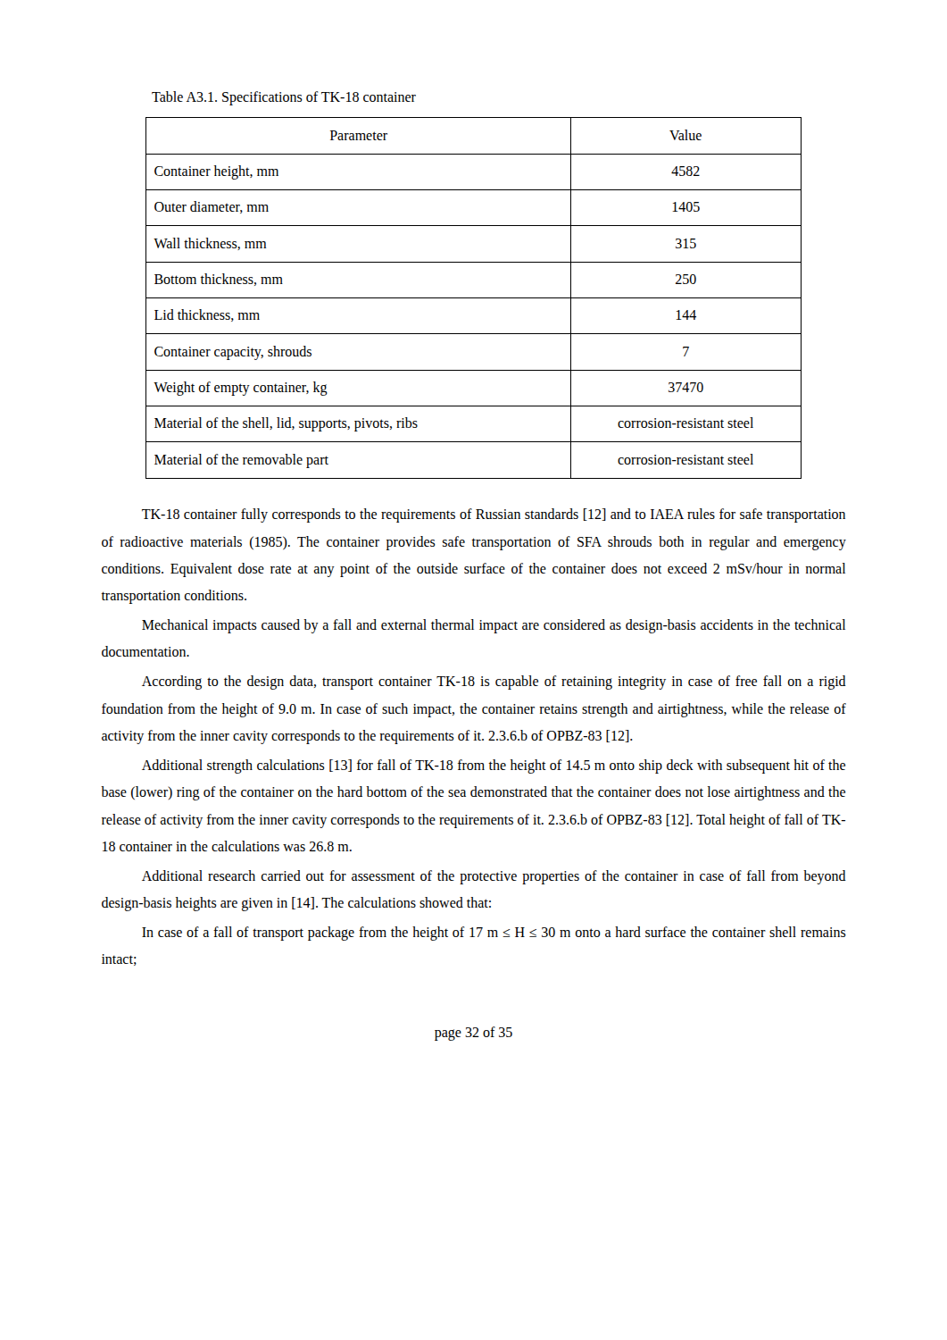Table A3.1. Specifications of TK-18 container
| Parameter | Value |
| --- | --- |
| Container height, mm | 4582 |
| Outer diameter, mm | 1405 |
| Wall thickness, mm | 315 |
| Bottom thickness, mm | 250 |
| Lid thickness, mm | 144 |
| Container capacity, shrouds | 7 |
| Weight of empty container, kg | 37470 |
| Material of the shell, lid, supports, pivots, ribs | corrosion-resistant steel |
| Material of the removable part | corrosion-resistant steel |
TK-18 container fully corresponds to the requirements of Russian standards [12] and to IAEA rules for safe transportation of radioactive materials (1985). The container provides safe transportation of SFA shrouds both in regular and emergency conditions. Equivalent dose rate at any point of the outside surface of the container does not exceed 2 mSv/hour in normal transportation conditions.
Mechanical impacts caused by a fall and external thermal impact are considered as design-basis accidents in the technical documentation.
According to the design data, transport container TK-18 is capable of retaining integrity in case of free fall on a rigid foundation from the height of 9.0 m. In case of such impact, the container retains strength and airtightness, while the release of activity from the inner cavity corresponds to the requirements of it. 2.3.6.b of OPBZ-83 [12].
Additional strength calculations [13] for fall of TK-18 from the height of 14.5 m onto ship deck with subsequent hit of the base (lower) ring of the container on the hard bottom of the sea demonstrated that the container does not lose airtightness and the release of activity from the inner cavity corresponds to the requirements of it. 2.3.6.b of OPBZ-83 [12]. Total height of fall of TK-18 container in the calculations was 26.8 m.
Additional research carried out for assessment of the protective properties of the container in case of fall from beyond design-basis heights are given in [14]. The calculations showed that:
In case of a fall of transport package from the height of 17 m ≤ H ≤ 30 m onto a hard surface the container shell remains intact;
page 32 of 35